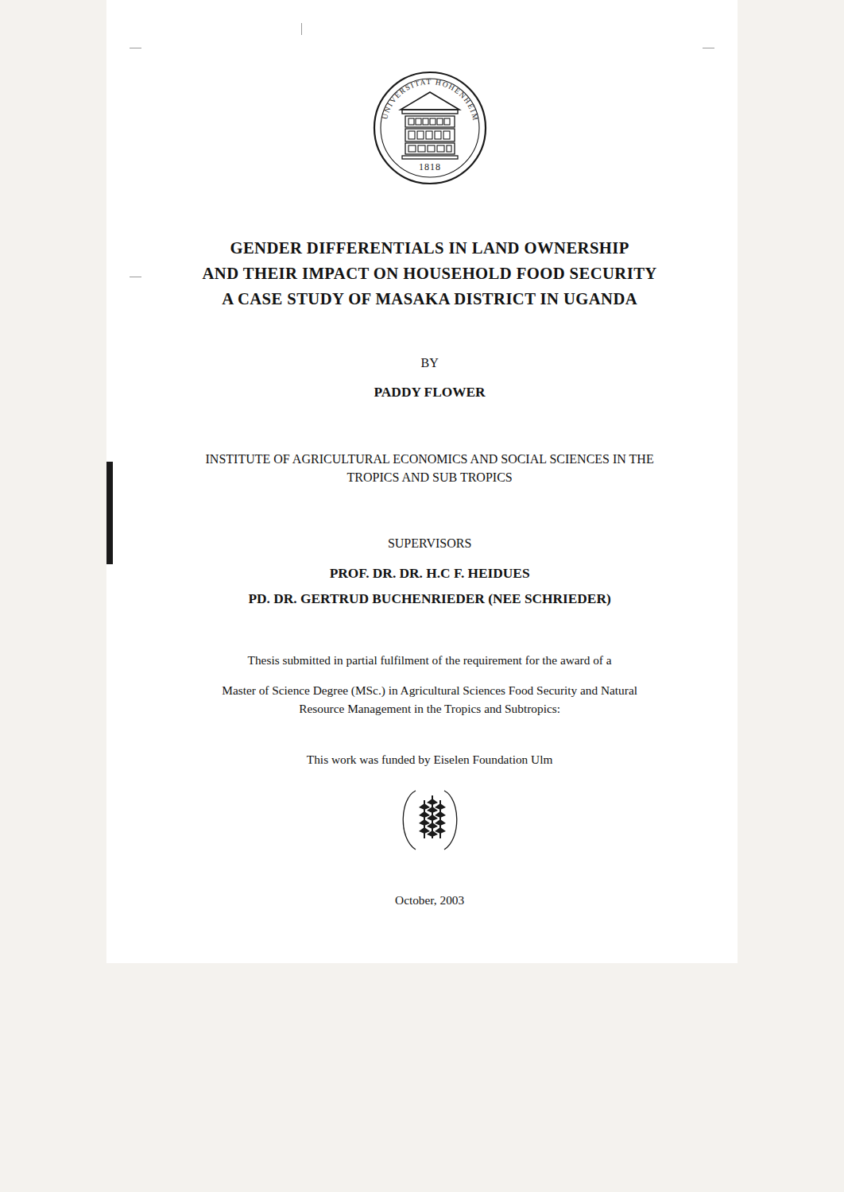1818 UNIVERSITAT HOHENHEIM
Gender Differentials in Land Ownership
and Their Impact on Household Food Security
A Case Study of Masaka District in Uganda
By
Paddy Flower
Institute of Agricultural Economics and Social Sciences in the
Tropics and Sub Tropics
Supervisors
Prof. Dr. Dr. h.c F. Heidues
PD. Dr. Gertrud Buchenrieder (nee Schrieder)
Thesis submitted in partial fulfilment of the requirement for the award of a
Master of Science Degree (MSc.) in Agricultural Sciences Food Security and Natural
Resource Management in the Tropics and Subtropics:
This work was funded by Eiselen Foundation Ulm
October, 2003